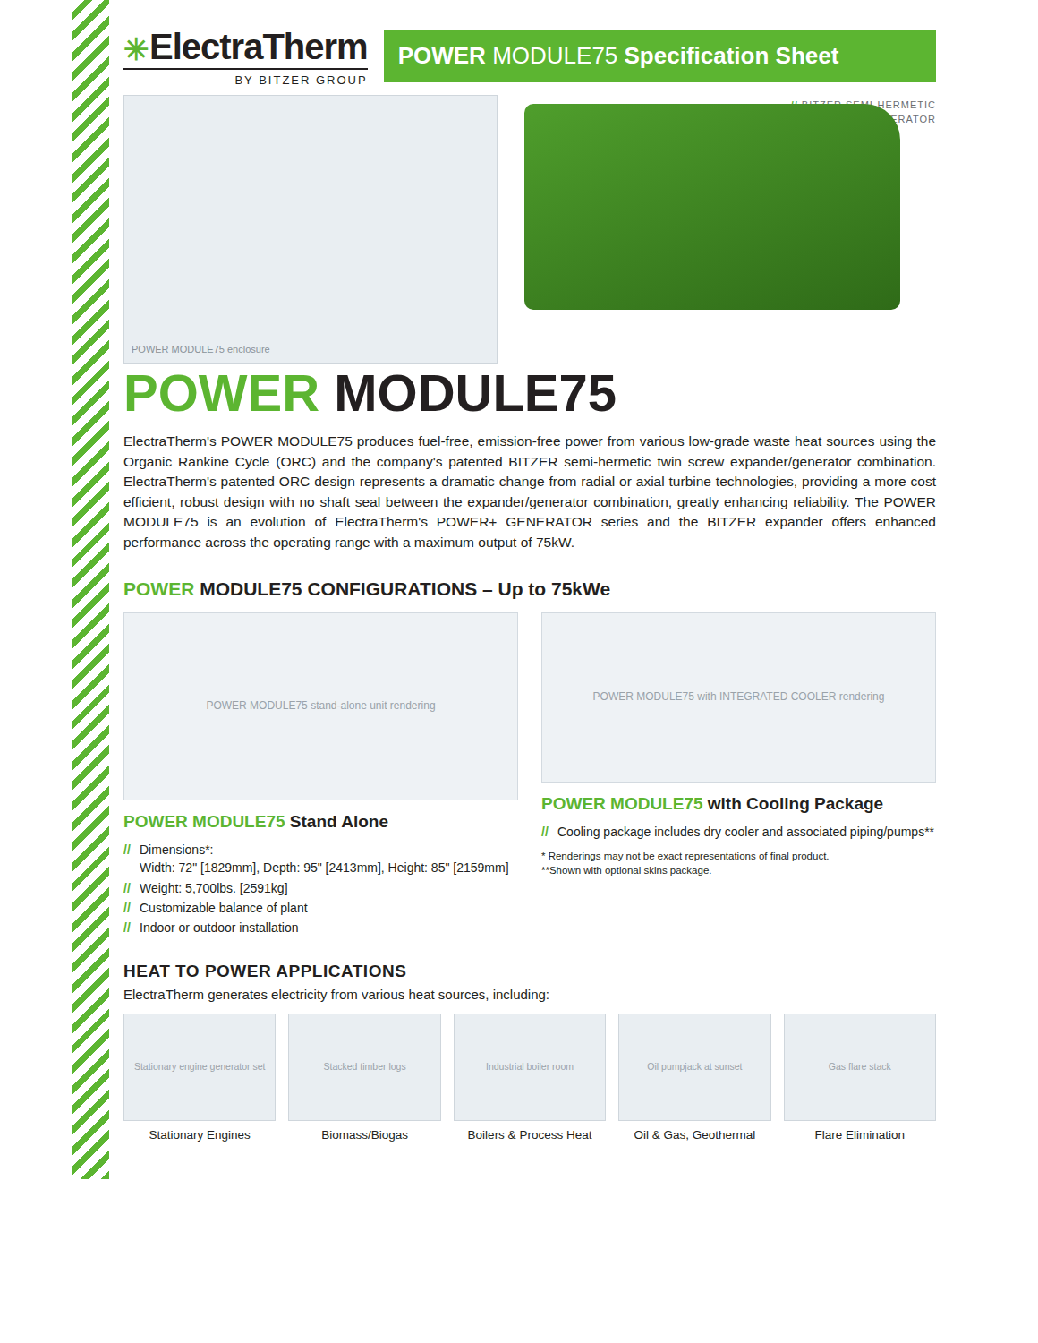✳ElectraTherm
BY BITZER GROUP
POWER MODULE75 Specification Sheet
// BITZER SEMI-HERMETIC
EXPANDER/GENERATOR
POWER MODULE75
ElectraTherm's POWER MODULE75 produces fuel-free, emission-free power from various low-grade waste heat sources using the Organic Rankine Cycle (ORC) and the company's patented BITZER semi-hermetic twin screw expander/generator combination. ElectraTherm's patented ORC design represents a dramatic change from radial or axial turbine technologies, providing a more cost efficient, robust design with no shaft seal between the expander/generator combination, greatly enhancing reliability. The POWER MODULE75 is an evolution of ElectraTherm's POWER+ GENERATOR series and the BITZER expander offers enhanced performance across the operating range with a maximum output of 75kW.
POWER MODULE75 CONFIGURATIONS – Up to 75kWe
POWER MODULE75 stand-alone unit rendering
POWER MODULE75 Stand Alone
Dimensions*:
Width: 72" [1829mm], Depth: 95" [2413mm], Height: 85" [2159mm]
Weight: 5,700lbs. [2591kg]
Customizable balance of plant
Indoor or outdoor installation
POWER MODULE75 with INTEGRATED COOLER rendering
POWER MODULE75 with Cooling Package
Cooling package includes dry cooler and associated piping/pumps**
* Renderings may not be exact representations of final product.
**Shown with optional skins package.
HEAT TO POWER APPLICATIONS
ElectraTherm generates electricity from various heat sources, including:
Stationary engine generator set
Stationary Engines
Stacked timber logs
Biomass/Biogas
Industrial boiler room
Boilers & Process Heat
Oil pumpjack at sunset
Oil & Gas, Geothermal
Gas flare stack
Flare Elimination